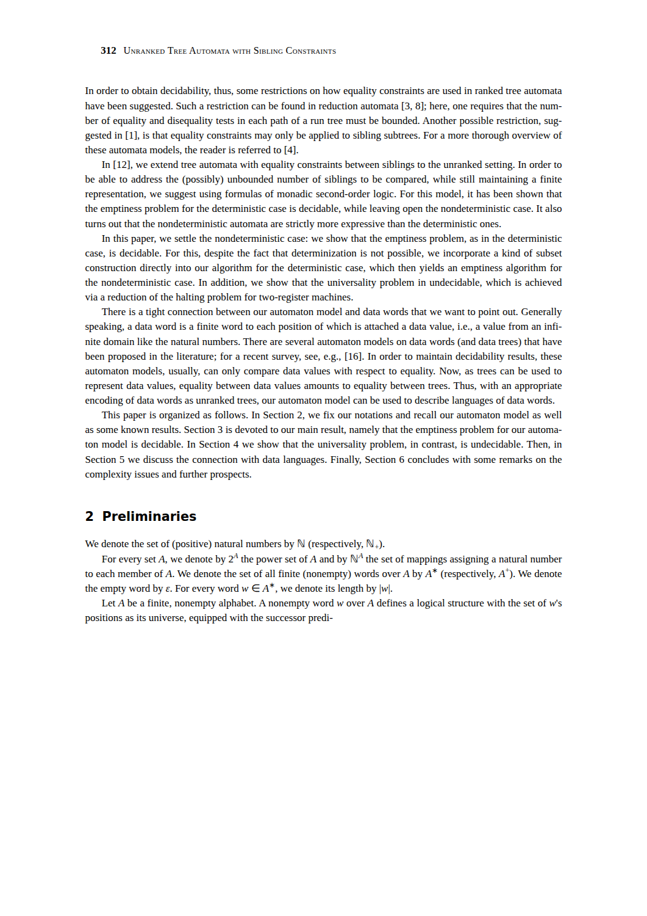312 Unranked Tree Automata with Sibling Constraints
In order to obtain decidability, thus, some restrictions on how equality constraints are used in ranked tree automata have been suggested. Such a restriction can be found in reduction automata [3, 8]; here, one requires that the number of equality and disequality tests in each path of a run tree must be bounded. Another possible restriction, suggested in [1], is that equality constraints may only be applied to sibling subtrees. For a more thorough overview of these automata models, the reader is referred to [4].
In [12], we extend tree automata with equality constraints between siblings to the unranked setting. In order to be able to address the (possibly) unbounded number of siblings to be compared, while still maintaining a finite representation, we suggest using formulas of monadic second-order logic. For this model, it has been shown that the emptiness problem for the deterministic case is decidable, while leaving open the nondeterministic case. It also turns out that the nondeterministic automata are strictly more expressive than the deterministic ones.
In this paper, we settle the nondeterministic case: we show that the emptiness problem, as in the deterministic case, is decidable. For this, despite the fact that determinization is not possible, we incorporate a kind of subset construction directly into our algorithm for the deterministic case, which then yields an emptiness algorithm for the nondeterministic case. In addition, we show that the universality problem in undecidable, which is achieved via a reduction of the halting problem for two-register machines.
There is a tight connection between our automaton model and data words that we want to point out. Generally speaking, a data word is a finite word to each position of which is attached a data value, i.e., a value from an infinite domain like the natural numbers. There are several automaton models on data words (and data trees) that have been proposed in the literature; for a recent survey, see, e.g., [16]. In order to maintain decidability results, these automaton models, usually, can only compare data values with respect to equality. Now, as trees can be used to represent data values, equality between data values amounts to equality between trees. Thus, with an appropriate encoding of data words as unranked trees, our automaton model can be used to describe languages of data words.
This paper is organized as follows. In Section 2, we fix our notations and recall our automaton model as well as some known results. Section 3 is devoted to our main result, namely that the emptiness problem for our automaton model is decidable. In Section 4 we show that the universality problem, in contrast, is undecidable. Then, in Section 5 we discuss the connection with data languages. Finally, Section 6 concludes with some remarks on the complexity issues and further prospects.
2 Preliminaries
We denote the set of (positive) natural numbers by ℕ (respectively, ℕ+).
For every set A, we denote by 2A the power set of A and by ℕA the set of mappings assigning a natural number to each member of A. We denote the set of all finite (nonempty) words over A by A∗ (respectively, A+). We denote the empty word by ε. For every word w ∈ A∗, we denote its length by |w|.
Let A be a finite, nonempty alphabet. A nonempty word w over A defines a logical structure with the set of w's positions as its universe, equipped with the successor predi-